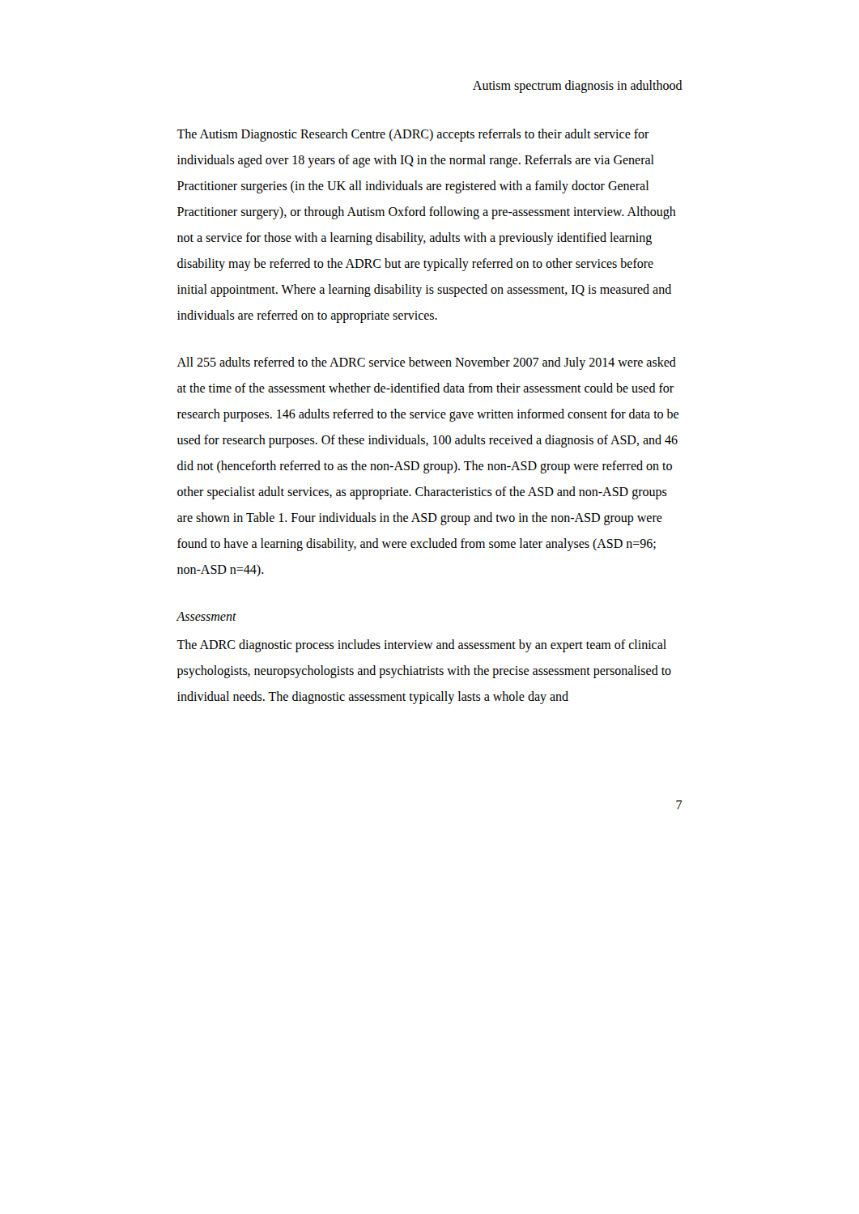Autism spectrum diagnosis in adulthood
The Autism Diagnostic Research Centre (ADRC) accepts referrals to their adult service for individuals aged over 18 years of age with IQ in the normal range. Referrals are via General Practitioner surgeries (in the UK all individuals are registered with a family doctor General Practitioner surgery), or through Autism Oxford following a pre-assessment interview. Although not a service for those with a learning disability, adults with a previously identified learning disability may be referred to the ADRC but are typically referred on to other services before initial appointment. Where a learning disability is suspected on assessment, IQ is measured and individuals are referred on to appropriate services.
All 255 adults referred to the ADRC service between November 2007 and July 2014 were asked at the time of the assessment whether de-identified data from their assessment could be used for research purposes. 146 adults referred to the service gave written informed consent for data to be used for research purposes. Of these individuals, 100 adults received a diagnosis of ASD, and 46 did not (henceforth referred to as the non-ASD group). The non-ASD group were referred on to other specialist adult services, as appropriate. Characteristics of the ASD and non-ASD groups are shown in Table 1. Four individuals in the ASD group and two in the non-ASD group were found to have a learning disability, and were excluded from some later analyses (ASD n=96; non-ASD n=44).
Assessment
The ADRC diagnostic process includes interview and assessment by an expert team of clinical psychologists, neuropsychologists and psychiatrists with the precise assessment personalised to individual needs. The diagnostic assessment typically lasts a whole day and
7